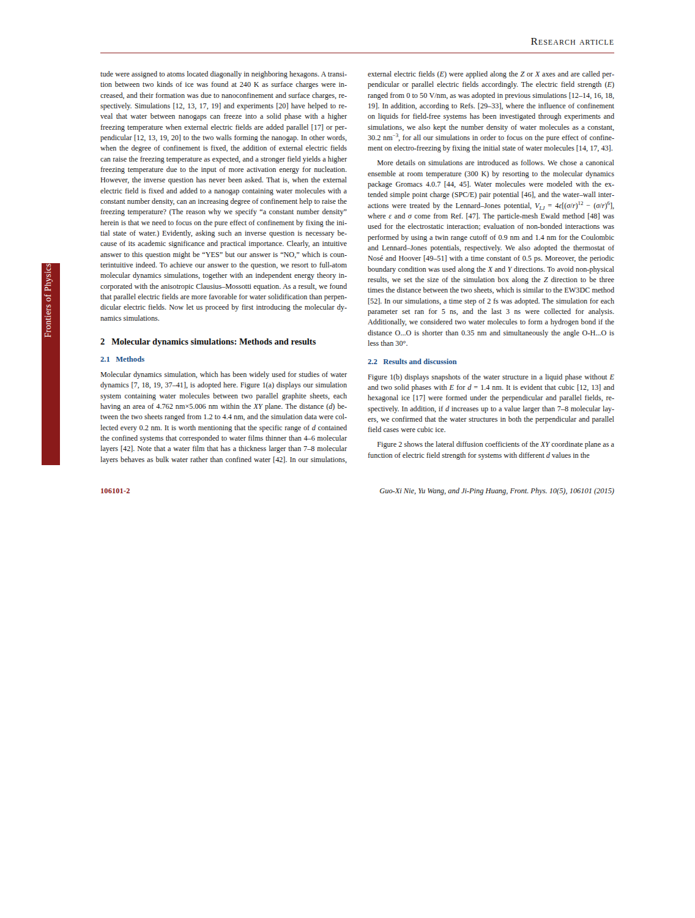Frontiers of Physics
Research article
tude were assigned to atoms located diagonally in neighboring hexagons. A transition between two kinds of ice was found at 240 K as surface charges were increased, and their formation was due to nanoconfinement and surface charges, respectively. Simulations [12, 13, 17, 19] and experiments [20] have helped to reveal that water between nanogaps can freeze into a solid phase with a higher freezing temperature when external electric fields are added parallel [17] or perpendicular [12, 13, 19, 20] to the two walls forming the nanogap. In other words, when the degree of confinement is fixed, the addition of external electric fields can raise the freezing temperature as expected, and a stronger field yields a higher freezing temperature due to the input of more activation energy for nucleation. However, the inverse question has never been asked. That is, when the external electric field is fixed and added to a nanogap containing water molecules with a constant number density, can an increasing degree of confinement help to raise the freezing temperature? (The reason why we specify “a constant number density” herein is that we need to focus on the pure effect of confinement by fixing the initial state of water.) Evidently, asking such an inverse question is necessary because of its academic significance and practical importance. Clearly, an intuitive answer to this question might be “YES” but our answer is “NO,” which is counterintuitive indeed. To achieve our answer to the question, we resort to full-atom molecular dynamics simulations, together with an independent energy theory incorporated with the anisotropic Clausius–Mossotti equation. As a result, we found that parallel electric fields are more favorable for water solidification than perpendicular electric fields. Now let us proceed by first introducing the molecular dynamics simulations.
2 Molecular dynamics simulations: Methods and results
2.1 Methods
Molecular dynamics simulation, which has been widely used for studies of water dynamics [7, 18, 19, 37–41], is adopted here. Figure 1(a) displays our simulation system containing water molecules between two parallel graphite sheets, each having an area of 4.762 nm×5.006 nm within the XY plane. The distance (d) between the two sheets ranged from 1.2 to 4.4 nm, and the simulation data were collected every 0.2 nm. It is worth mentioning that the specific range of d contained the confined systems that corresponded to water films thinner than 4–6 molecular layers [42]. Note that a water film that has a thickness larger than 7–8 molecular layers behaves as bulk water rather than confined water [42]. In our simulations, external electric fields (E) were applied along the Z or X axes and are called perpendicular or parallel electric fields accordingly. The electric field strength (E) ranged from 0 to 50 V/nm, as was adopted in previous simulations [12–14, 16, 18, 19]. In addition, according to Refs. [29–33], where the influence of confinement on liquids for field-free systems has been investigated through experiments and simulations, we also kept the number density of water molecules as a constant, 30.2 nm−3, for all our simulations in order to focus on the pure effect of confinement on electro-freezing by fixing the initial state of water molecules [14, 17, 43].
More details on simulations are introduced as follows. We chose a canonical ensemble at room temperature (300 K) by resorting to the molecular dynamics package Gromacs 4.0.7 [44, 45]. Water molecules were modeled with the extended simple point charge (SPC/E) pair potential [46], and the water–wall interactions were treated by the Lennard–Jones potential, VLJ = 4ε[(σ/r)12 − (σ/r)6], where ε and σ come from Ref. [47]. The particle-mesh Ewald method [48] was used for the electrostatic interaction; evaluation of non-bonded interactions was performed by using a twin range cutoff of 0.9 nm and 1.4 nm for the Coulombic and Lennard–Jones potentials, respectively. We also adopted the thermostat of Nosé and Hoover [49–51] with a time constant of 0.5 ps. Moreover, the periodic boundary condition was used along the X and Y directions. To avoid non-physical results, we set the size of the simulation box along the Z direction to be three times the distance between the two sheets, which is similar to the EW3DC method [52]. In our simulations, a time step of 2 fs was adopted. The simulation for each parameter set ran for 5 ns, and the last 3 ns were collected for analysis. Additionally, we considered two water molecules to form a hydrogen bond if the distance O...O is shorter than 0.35 nm and simultaneously the angle O-H...O is less than 30°.
2.2 Results and discussion
Figure 1(b) displays snapshots of the water structure in a liquid phase without E and two solid phases with E for d = 1.4 nm. It is evident that cubic [12, 13] and hexagonal ice [17] were formed under the perpendicular and parallel fields, respectively. In addition, if d increases up to a value larger than 7–8 molecular layers, we confirmed that the water structures in both the perpendicular and parallel field cases were cubic ice.
Figure 2 shows the lateral diffusion coefficients of the XY coordinate plane as a function of electric field strength for systems with different d values in the
106101-2
Guo-Xi Nie, Yu Wang, and Ji-Ping Huang, Front. Phys. 10(5), 106101 (2015)